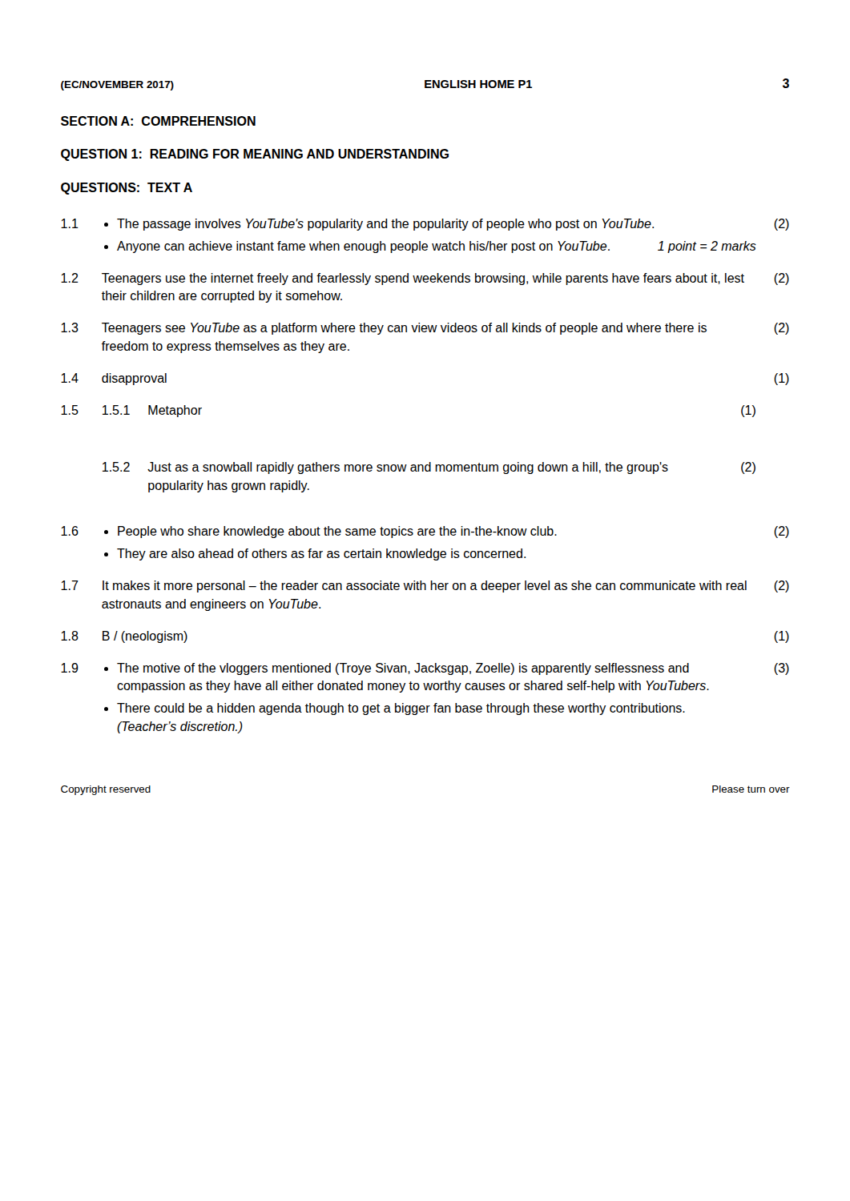(EC/NOVEMBER 2017)
ENGLISH HOME P1
3
SECTION A: COMPREHENSION
QUESTION 1: READING FOR MEANING AND UNDERSTANDING
QUESTIONS: TEXT A
| 1.1 | The passage involves YouTube's popularity and the popularity of people who post on YouTube . Anyone can achieve instant fame when enough people watch his/her post on YouTube . 1 point = 2 marks | (2) |
| 1.2 | Teenagers use the internet freely and fearlessly spend weekends browsing, while parents have fears about it, lest their children are corrupted by it somehow. | (2) |
| 1.3 | Teenagers see YouTube as a platform where they can view videos of all kinds of people and where there is freedom to express themselves as they are. | (2) |
| 1.4 | disapproval | (1) |
| 1.5 | / 1.5.1 / Metaphor / (1) / / 1.5.2 / Just as a snowball rapidly gathers more snow and momentum going down a hill, the group's popularity has grown rapidly. / (2) / | |
| 1.6 | People who share knowledge about the same topics are the in-the-know club. They are also ahead of others as far as certain knowledge is concerned. | (2) |
| 1.7 | It makes it more personal – the reader can associate with her on a deeper level as she can communicate with real astronauts and engineers on YouTube . | (2) |
| 1.8 | B / (neologism) | (1) |
| 1.9 | The motive of the vloggers mentioned (Troye Sivan, Jacksgap, Zoelle) is apparently selflessness and compassion as they have all either donated money to worthy causes or shared self-help with YouTubers . There could be a hidden agenda though to get a bigger fan base through these worthy contributions. (Teacher’s discretion.) | (3) |
Copyright reserved
Please turn over